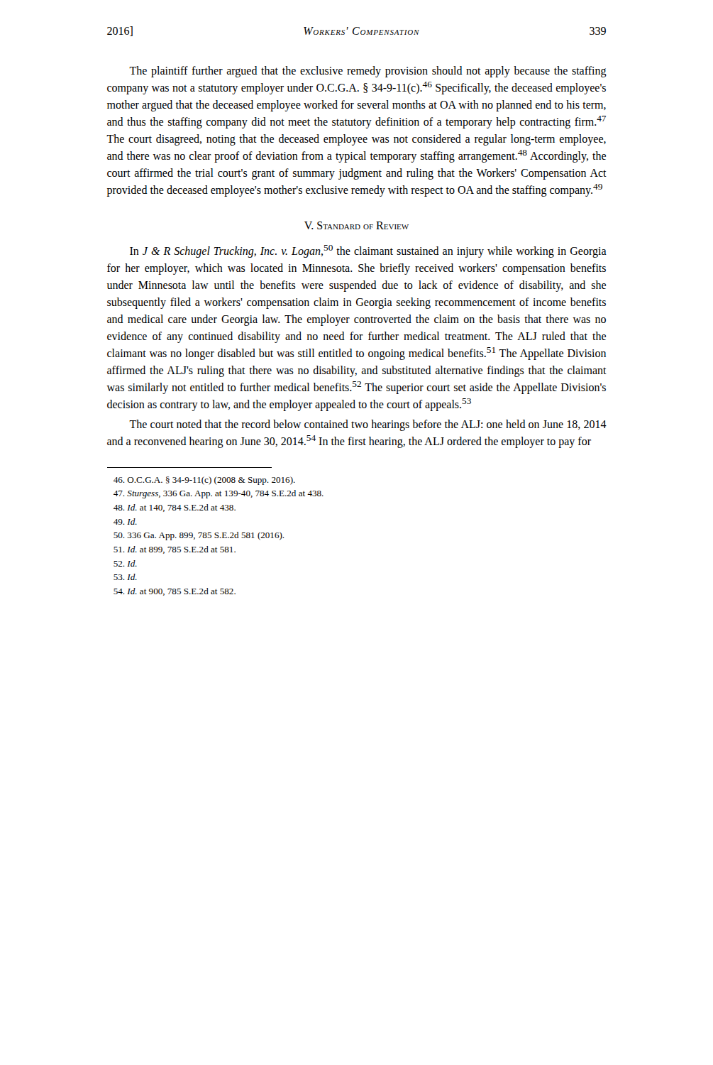2016] Workers' Compensation 339
The plaintiff further argued that the exclusive remedy provision should not apply because the staffing company was not a statutory employer under O.C.G.A. § 34-9-11(c).46 Specifically, the deceased employee's mother argued that the deceased employee worked for several months at OA with no planned end to his term, and thus the staffing company did not meet the statutory definition of a temporary help contracting firm.47 The court disagreed, noting that the deceased employee was not considered a regular long-term employee, and there was no clear proof of deviation from a typical temporary staffing arrangement.48 Accordingly, the court affirmed the trial court's grant of summary judgment and ruling that the Workers' Compensation Act provided the deceased employee's mother's exclusive remedy with respect to OA and the staffing company.49
V. Standard of Review
In J & R Schugel Trucking, Inc. v. Logan,50 the claimant sustained an injury while working in Georgia for her employer, which was located in Minnesota. She briefly received workers' compensation benefits under Minnesota law until the benefits were suspended due to lack of evidence of disability, and she subsequently filed a workers' compensation claim in Georgia seeking recommencement of income benefits and medical care under Georgia law. The employer controverted the claim on the basis that there was no evidence of any continued disability and no need for further medical treatment. The ALJ ruled that the claimant was no longer disabled but was still entitled to ongoing medical benefits.51 The Appellate Division affirmed the ALJ's ruling that there was no disability, and substituted alternative findings that the claimant was similarly not entitled to further medical benefits.52 The superior court set aside the Appellate Division's decision as contrary to law, and the employer appealed to the court of appeals.53
The court noted that the record below contained two hearings before the ALJ: one held on June 18, 2014 and a reconvened hearing on June 30, 2014.54 In the first hearing, the ALJ ordered the employer to pay for
O.C.G.A. § 34-9-11(c) (2008 & Supp. 2016).
Sturgess, 336 Ga. App. at 139-40, 784 S.E.2d at 438.
Id. at 140, 784 S.E.2d at 438.
Id.
336 Ga. App. 899, 785 S.E.2d 581 (2016).
Id. at 899, 785 S.E.2d at 581.
Id.
Id.
Id. at 900, 785 S.E.2d at 582.